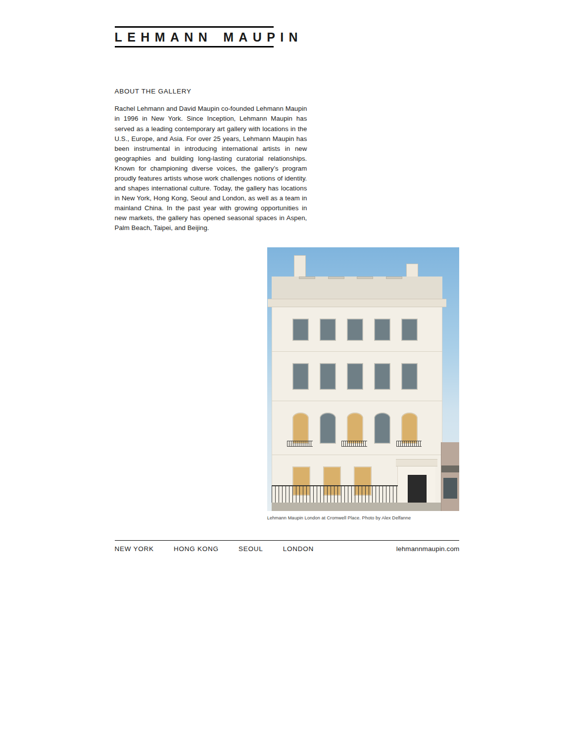L E H M A N N M A U P I N
ABOUT THE GALLERY
Rachel Lehmann and David Maupin co-founded Lehmann Maupin in 1996 in New York. Since Inception, Lehmann Maupin has served as a leading contemporary art gallery with locations in the U.S., Europe, and Asia. For over 25 years, Lehmann Maupin has been instrumental in introducing international artists in new geographies and building long-lasting curatorial relationships. Known for championing diverse voices, the gallery’s program proudly features artists whose work challenges notions of identity. and shapes international culture. Today, the gallery has locations in New York, Hong Kong, Seoul and London, as well as a team in mainland China. In the past year with growing opportunities in new markets, the gallery has opened seasonal spaces in Aspen, Palm Beach, Taipei, and Beijing.
Lehmann Maupin London at Cromwell Place. Photo by Alex Delfanne
NEW YORK HONG KONG SEOUL LONDON
lehmannmaupin.com